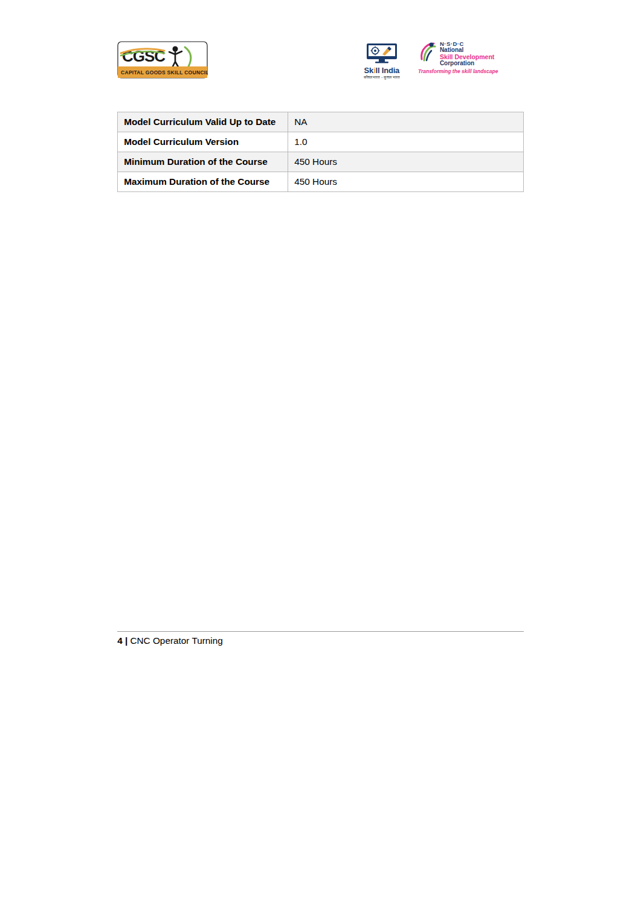CGSC CAPITAL GOODS SKILL COUNCIL
Skill India
कौशल भारत - कुशल भारत
N·S·D·C
National
Skill Development
Corporation
Transforming the skill landscape
| Model Curriculum Valid Up to Date | NA |
| Model Curriculum Version | 1.0 |
| Minimum Duration of the Course | 450 Hours |
| Maximum Duration of the Course | 450 Hours |
4 | CNC Operator Turning